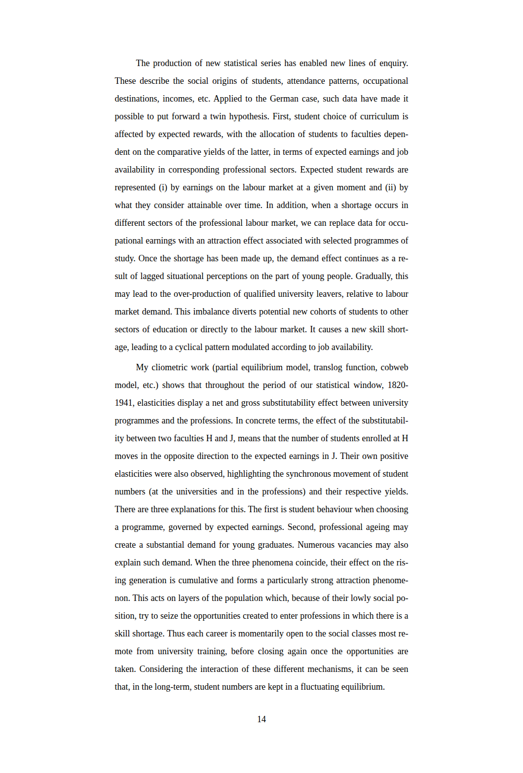The production of new statistical series has enabled new lines of enquiry. These describe the social origins of students, attendance patterns, occupational destinations, incomes, etc. Applied to the German case, such data have made it possible to put forward a twin hypothesis. First, student choice of curriculum is affected by expected rewards, with the allocation of students to faculties dependent on the comparative yields of the latter, in terms of expected earnings and job availability in corresponding professional sectors. Expected student rewards are represented (i) by earnings on the labour market at a given moment and (ii) by what they consider attainable over time. In addition, when a shortage occurs in different sectors of the professional labour market, we can replace data for occupational earnings with an attraction effect associated with selected programmes of study. Once the shortage has been made up, the demand effect continues as a result of lagged situational perceptions on the part of young people. Gradually, this may lead to the over-production of qualified university leavers, relative to labour market demand. This imbalance diverts potential new cohorts of students to other sectors of education or directly to the labour market. It causes a new skill shortage, leading to a cyclical pattern modulated according to job availability.
My cliometric work (partial equilibrium model, translog function, cobweb model, etc.) shows that throughout the period of our statistical window, 1820-1941, elasticities display a net and gross substitutability effect between university programmes and the professions. In concrete terms, the effect of the substitutability between two faculties H and J, means that the number of students enrolled at H moves in the opposite direction to the expected earnings in J. Their own positive elasticities were also observed, highlighting the synchronous movement of student numbers (at the universities and in the professions) and their respective yields. There are three explanations for this. The first is student behaviour when choosing a programme, governed by expected earnings. Second, professional ageing may create a substantial demand for young graduates. Numerous vacancies may also explain such demand. When the three phenomena coincide, their effect on the rising generation is cumulative and forms a particularly strong attraction phenomenon. This acts on layers of the population which, because of their lowly social position, try to seize the opportunities created to enter professions in which there is a skill shortage. Thus each career is momentarily open to the social classes most remote from university training, before closing again once the opportunities are taken. Considering the interaction of these different mechanisms, it can be seen that, in the long-term, student numbers are kept in a fluctuating equilibrium.
14